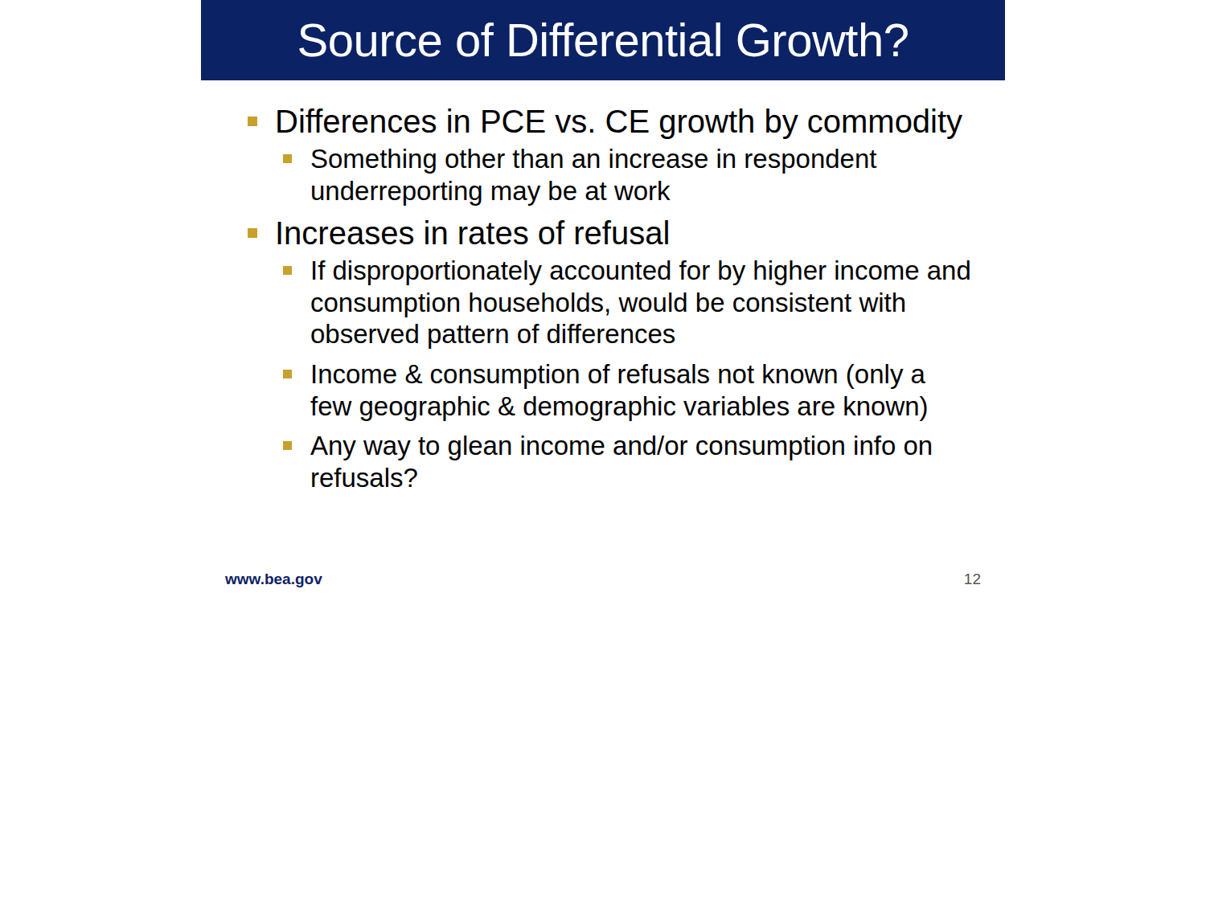Source of Differential Growth?
Differences in PCE vs. CE growth by commodity
Something other than an increase in respondent underreporting may be at work
Increases in rates of refusal
If disproportionately accounted for by higher income and consumption households, would be consistent with observed pattern of differences
Income & consumption of refusals not known (only a few geographic & demographic variables are known)
Any way to glean income and/or consumption info on refusals?
www.bea.gov 12